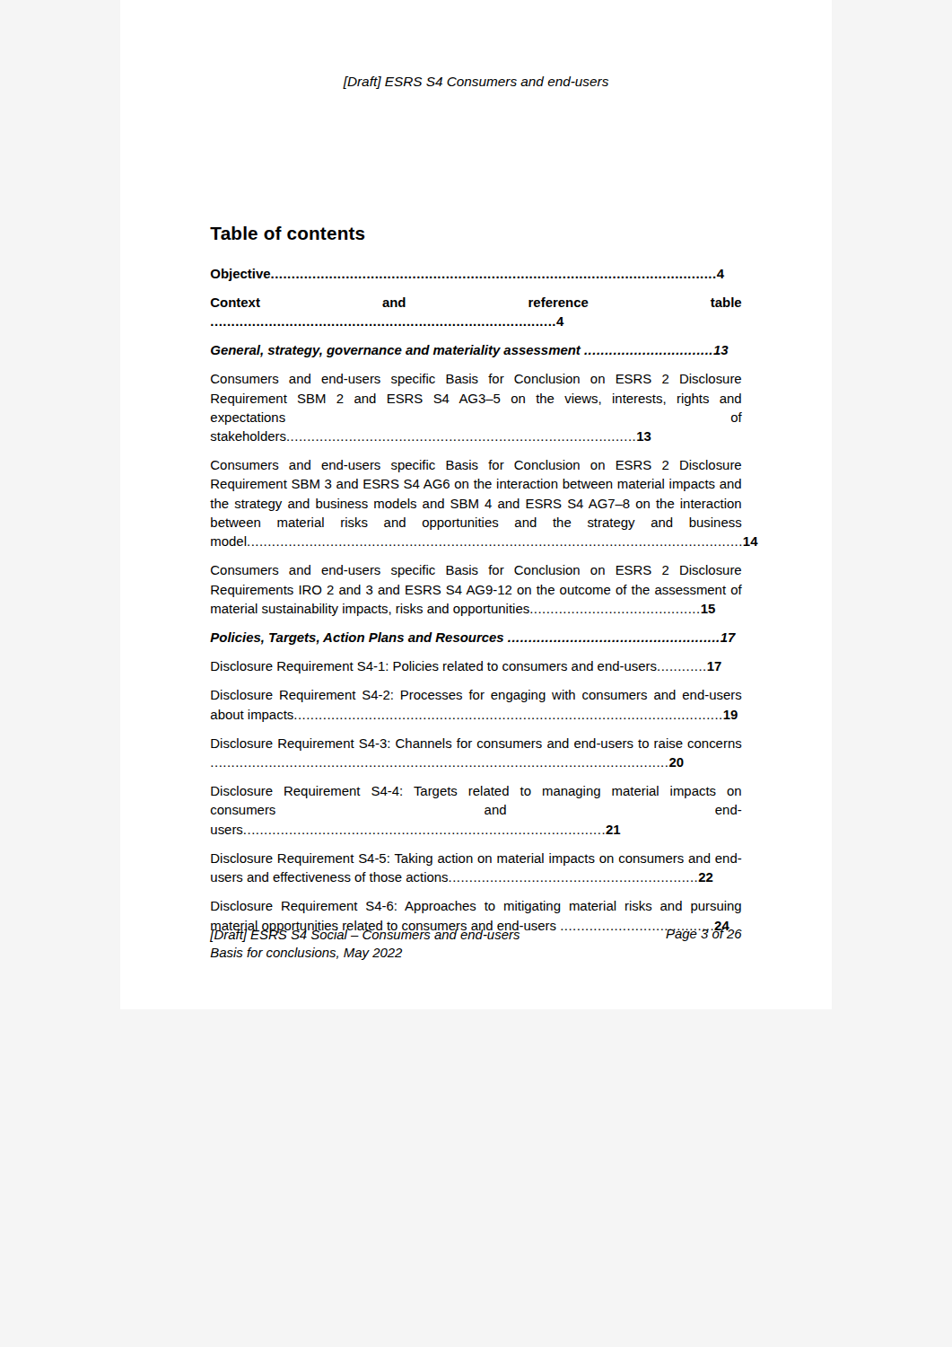[Draft] ESRS S4 Consumers and end-users
Table of contents
Objective........................................................................................................... 4
Context and reference table ................................................................................... 4
General, strategy, governance and materiality assessment ............................... 13
Consumers and end-users specific Basis for Conclusion on ESRS 2 Disclosure Requirement SBM 2 and ESRS S4 AG3–5 on the views, interests, rights and expectations of stakeholders.................................................................................... 13
Consumers and end-users specific Basis for Conclusion on ESRS 2 Disclosure Requirement SBM 3 and ESRS S4 AG6 on the interaction between material impacts and the strategy and business models and SBM 4 and ESRS S4 AG7–8 on the interaction between material risks and opportunities and the strategy and business model....................................................................................................................... 14
Consumers and end-users specific Basis for Conclusion on ESRS 2 Disclosure Requirements IRO 2 and 3 and ESRS S4 AG9-12 on the outcome of the assessment of material sustainability impacts, risks and opportunities......................................... 15
Policies, Targets, Action Plans and Resources ................................................... 17
Disclosure Requirement S4-1: Policies related to consumers and end-users............ 17
Disclosure Requirement S4-2: Processes for engaging with consumers and end-users about impacts....................................................................................................... 19
Disclosure Requirement S4-3: Channels for consumers and end-users to raise concerns .............................................................................................................. 20
Disclosure Requirement S4-4: Targets related to managing material impacts on consumers and end-users....................................................................................... 21
Disclosure Requirement S4-5: Taking action on material impacts on consumers and end-users and effectiveness of those actions............................................................ 22
Disclosure Requirement S4-6: Approaches to mitigating material risks and pursuing material opportunities related to consumers and end-users ..................................... 24
[Draft] ESRS S4 Social – Consumers and end-users
Basis for conclusions, May 2022
Page 3 of 26